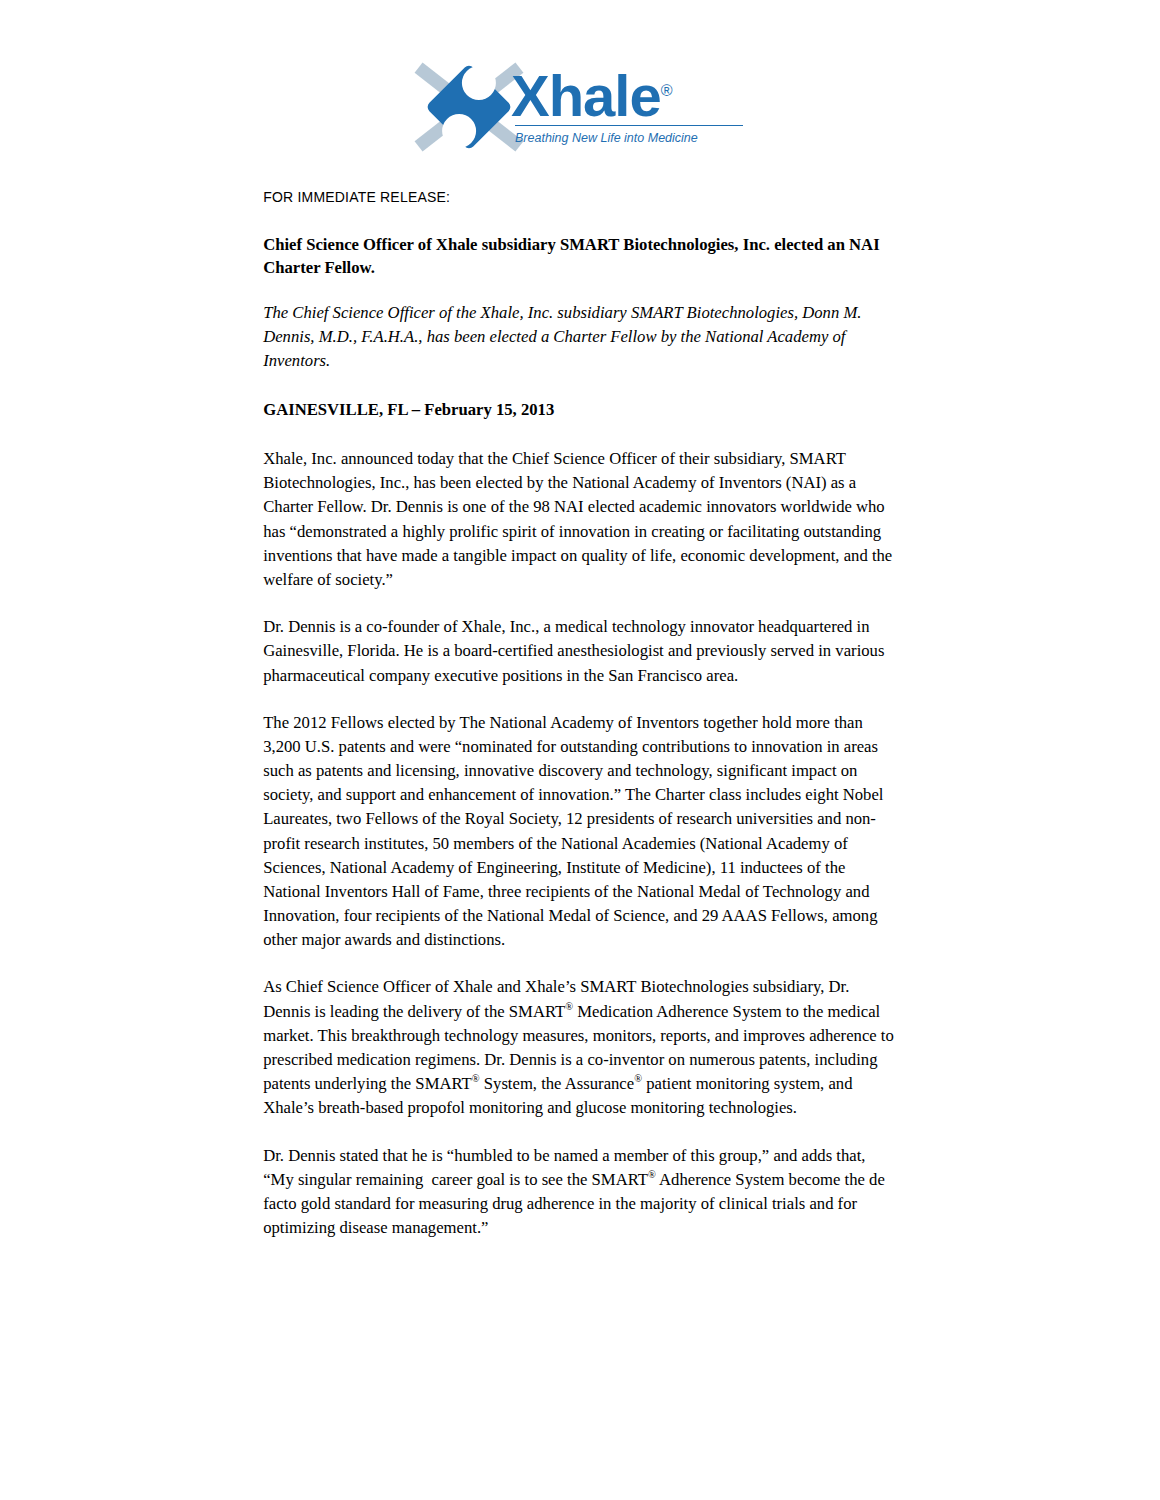Xhale®
Breathing New Life into Medicine
FOR IMMEDIATE RELEASE:
Chief Science Officer of Xhale subsidiary SMART Biotechnologies, Inc. elected an NAI Charter Fellow.
The Chief Science Officer of the Xhale, Inc. subsidiary SMART Biotechnologies, Donn M. Dennis, M.D., F.A.H.A., has been elected a Charter Fellow by the National Academy of Inventors.
GAINESVILLE, FL – February 15, 2013
Xhale, Inc. announced today that the Chief Science Officer of their subsidiary, SMART Biotechnologies, Inc., has been elected by the National Academy of Inventors (NAI) as a Charter Fellow. Dr. Dennis is one of the 98 NAI elected academic innovators worldwide who has “demonstrated a highly prolific spirit of innovation in creating or facilitating outstanding inventions that have made a tangible impact on quality of life, economic development, and the welfare of society.”
Dr. Dennis is a co-founder of Xhale, Inc., a medical technology innovator headquartered in Gainesville, Florida. He is a board-certified anesthesiologist and previously served in various pharmaceutical company executive positions in the San Francisco area.
The 2012 Fellows elected by The National Academy of Inventors together hold more than 3,200 U.S. patents and were “nominated for outstanding contributions to innovation in areas such as patents and licensing, innovative discovery and technology, significant impact on society, and support and enhancement of innovation.” The Charter class includes eight Nobel Laureates, two Fellows of the Royal Society, 12 presidents of research universities and non-profit research institutes, 50 members of the National Academies (National Academy of Sciences, National Academy of Engineering, Institute of Medicine), 11 inductees of the National Inventors Hall of Fame, three recipients of the National Medal of Technology and Innovation, four recipients of the National Medal of Science, and 29 AAAS Fellows, among other major awards and distinctions.
As Chief Science Officer of Xhale and Xhale’s SMART Biotechnologies subsidiary, Dr. Dennis is leading the delivery of the SMART® Medication Adherence System to the medical market. This breakthrough technology measures, monitors, reports, and improves adherence to prescribed medication regimens. Dr. Dennis is a co-inventor on numerous patents, including patents underlying the SMART® System, the Assurance® patient monitoring system, and Xhale’s breath-based propofol monitoring and glucose monitoring technologies.
Dr. Dennis stated that he is “humbled to be named a member of this group,” and adds that, “My singular remaining career goal is to see the SMART® Adherence System become the de facto gold standard for measuring drug adherence in the majority of clinical trials and for optimizing disease management.”